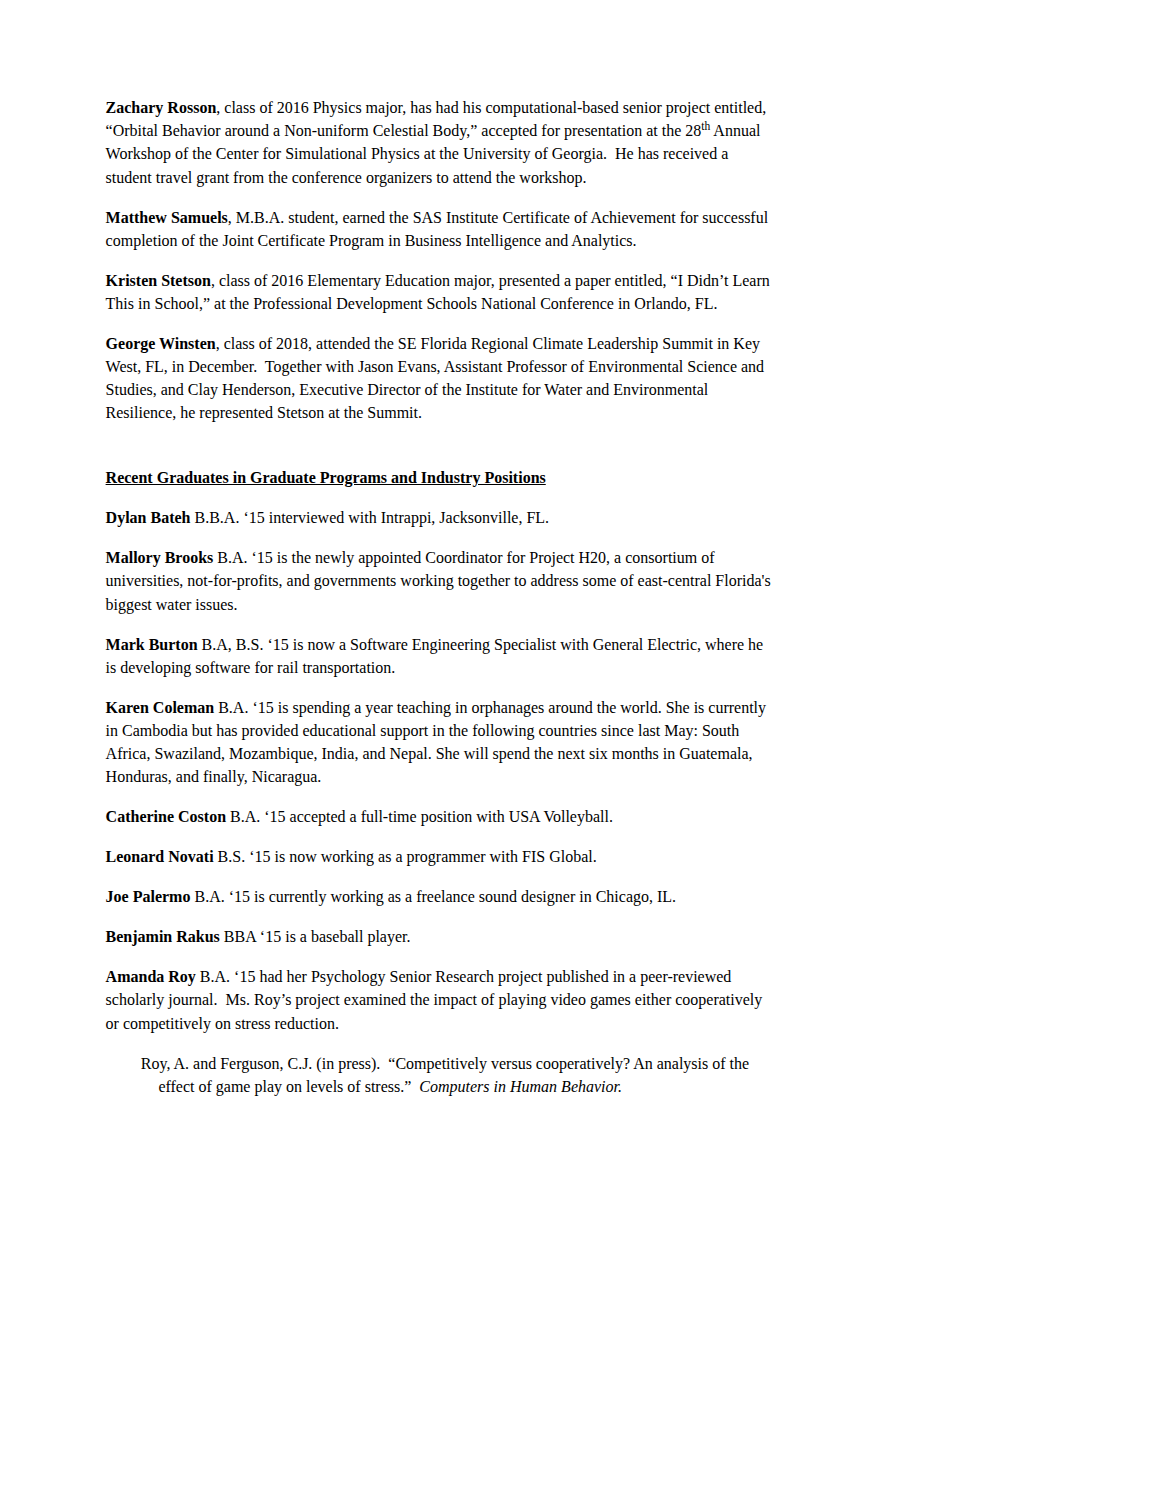Zachary Rosson, class of 2016 Physics major, has had his computational-based senior project entitled, “Orbital Behavior around a Non-uniform Celestial Body,” accepted for presentation at the 28th Annual Workshop of the Center for Simulational Physics at the University of Georgia. He has received a student travel grant from the conference organizers to attend the workshop.
Matthew Samuels, M.B.A. student, earned the SAS Institute Certificate of Achievement for successful completion of the Joint Certificate Program in Business Intelligence and Analytics.
Kristen Stetson, class of 2016 Elementary Education major, presented a paper entitled, “I Didn’t Learn This in School,” at the Professional Development Schools National Conference in Orlando, FL.
George Winsten, class of 2018, attended the SE Florida Regional Climate Leadership Summit in Key West, FL, in December. Together with Jason Evans, Assistant Professor of Environmental Science and Studies, and Clay Henderson, Executive Director of the Institute for Water and Environmental Resilience, he represented Stetson at the Summit.
Recent Graduates in Graduate Programs and Industry Positions
Dylan Bateh B.B.A. ‘15 interviewed with Intrappi, Jacksonville, FL.
Mallory Brooks B.A. ‘15 is the newly appointed Coordinator for Project H20, a consortium of universities, not-for-profits, and governments working together to address some of east-central Florida's biggest water issues.
Mark Burton B.A, B.S. ‘15 is now a Software Engineering Specialist with General Electric, where he is developing software for rail transportation.
Karen Coleman B.A. ‘15 is spending a year teaching in orphanages around the world. She is currently in Cambodia but has provided educational support in the following countries since last May: South Africa, Swaziland, Mozambique, India, and Nepal. She will spend the next six months in Guatemala, Honduras, and finally, Nicaragua.
Catherine Coston B.A. ‘15 accepted a full-time position with USA Volleyball.
Leonard Novati B.S. ‘15 is now working as a programmer with FIS Global.
Joe Palermo B.A. ‘15 is currently working as a freelance sound designer in Chicago, IL.
Benjamin Rakus BBA ‘15 is a baseball player.
Amanda Roy B.A. ‘15 had her Psychology Senior Research project published in a peer-reviewed scholarly journal. Ms. Roy’s project examined the impact of playing video games either cooperatively or competitively on stress reduction.
Roy, A. and Ferguson, C.J. (in press). “Competitively versus cooperatively? An analysis of the effect of game play on levels of stress.” Computers in Human Behavior.